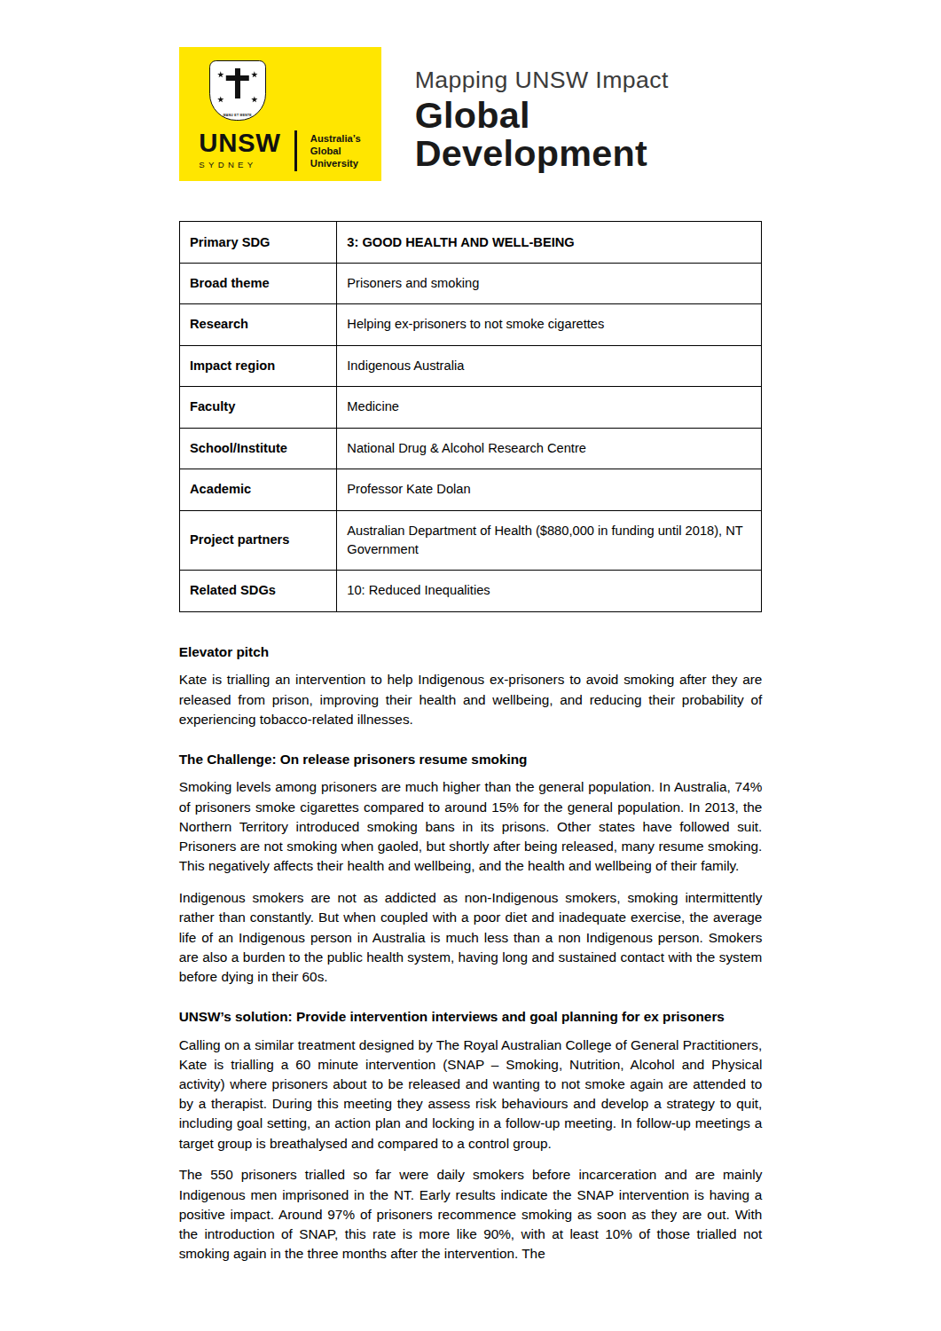MANU ET MENTE
UNSW
SYDNEY
Australia’s
Global
University
Mapping UNSW Impact
Global Development
| Primary SDG | 3: GOOD HEALTH AND WELL-BEING |
| Broad theme | Prisoners and smoking |
| Research | Helping ex-prisoners to not smoke cigarettes |
| Impact region | Indigenous Australia |
| Faculty | Medicine |
| School/Institute | National Drug & Alcohol Research Centre |
| Academic | Professor Kate Dolan |
| Project partners | Australian Department of Health ($880,000 in funding until 2018), NT Government |
| Related SDGs | 10: Reduced Inequalities |
Elevator pitch
Kate is trialling an intervention to help Indigenous ex-prisoners to avoid smoking after they are released from prison, improving their health and wellbeing, and reducing their probability of experiencing tobacco-related illnesses.
The Challenge: On release prisoners resume smoking
Smoking levels among prisoners are much higher than the general population. In Australia, 74% of prisoners smoke cigarettes compared to around 15% for the general population. In 2013, the Northern Territory introduced smoking bans in its prisons. Other states have followed suit. Prisoners are not smoking when gaoled, but shortly after being released, many resume smoking. This negatively affects their health and wellbeing, and the health and wellbeing of their family.
Indigenous smokers are not as addicted as non-Indigenous smokers, smoking intermittently rather than constantly. But when coupled with a poor diet and inadequate exercise, the average life of an Indigenous person in Australia is much less than a non Indigenous person. Smokers are also a burden to the public health system, having long and sustained contact with the system before dying in their 60s.
UNSW’s solution: Provide intervention interviews and goal planning for ex prisoners
Calling on a similar treatment designed by The Royal Australian College of General Practitioners, Kate is trialling a 60 minute intervention (SNAP – Smoking, Nutrition, Alcohol and Physical activity) where prisoners about to be released and wanting to not smoke again are attended to by a therapist. During this meeting they assess risk behaviours and develop a strategy to quit, including goal setting, an action plan and locking in a follow-up meeting. In follow-up meetings a target group is breathalysed and compared to a control group.
The 550 prisoners trialled so far were daily smokers before incarceration and are mainly Indigenous men imprisoned in the NT. Early results indicate the SNAP intervention is having a positive impact. Around 97% of prisoners recommence smoking as soon as they are out. With the introduction of SNAP, this rate is more like 90%, with at least 10% of those trialled not smoking again in the three months after the intervention. The